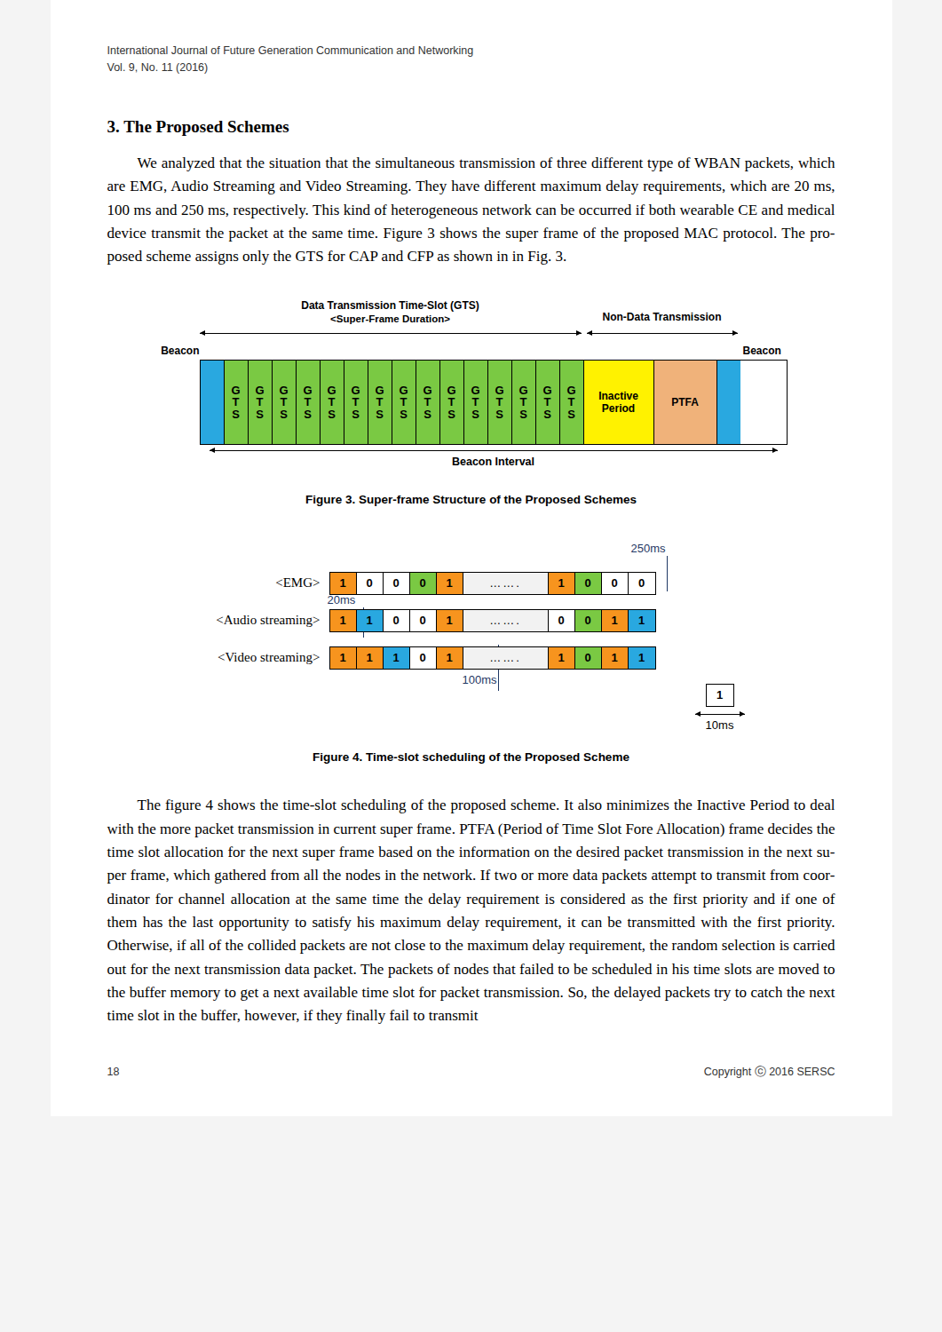International Journal of Future Generation Communication and Networking
Vol. 9, No. 11 (2016)
3. The Proposed Schemes
We analyzed that the situation that the simultaneous transmission of three different type of WBAN packets, which are EMG, Audio Streaming and Video Streaming. They have different maximum delay requirements, which are 20 ms, 100 ms and 250 ms, respectively. This kind of heterogeneous network can be occurred if both wearable CE and medical device transmit the packet at the same time. Figure 3 shows the super frame of the proposed MAC protocol. The proposed scheme assigns only the GTS for CAP and CFP as shown in in Fig. 3.
Data Transmission Time-Slot (GTS)
<Super-Frame Duration>
Non-Data Transmission
Beacon
Beacon
GTS
GTS
GTS
GTS
GTS
GTS
GTS
GTS
GTS
GTS
GTS
GTS
GTS
GTS
GTS
Inactive
Period
PTFA
Beacon Interval
Figure 3. Super-frame Structure of the Proposed Schemes
250ms
20ms
100ms
<EMG>
1
0
0
0
1
…….
1
0
0
0
<Audio streaming>
1
1
0
0
1
…….
0
0
1
1
<Video streaming>
1
1
1
0
1
…….
1
0
1
1
1
10ms
Figure 4. Time-slot scheduling of the Proposed Scheme
The figure 4 shows the time-slot scheduling of the proposed scheme. It also minimizes the Inactive Period to deal with the more packet transmission in current super frame. PTFA (Period of Time Slot Fore Allocation) frame decides the time slot allocation for the next super frame based on the information on the desired packet transmission in the next super frame, which gathered from all the nodes in the network. If two or more data packets attempt to transmit from coordinator for channel allocation at the same time the delay requirement is considered as the first priority and if one of them has the last opportunity to satisfy his maximum delay requirement, it can be transmitted with the first priority. Otherwise, if all of the collided packets are not close to the maximum delay requirement, the random selection is carried out for the next transmission data packet. The packets of nodes that failed to be scheduled in his time slots are moved to the buffer memory to get a next available time slot for packet transmission. So, the delayed packets try to catch the next time slot in the buffer, however, if they finally fail to transmit
18 Copyright ⓒ 2016 SERSC